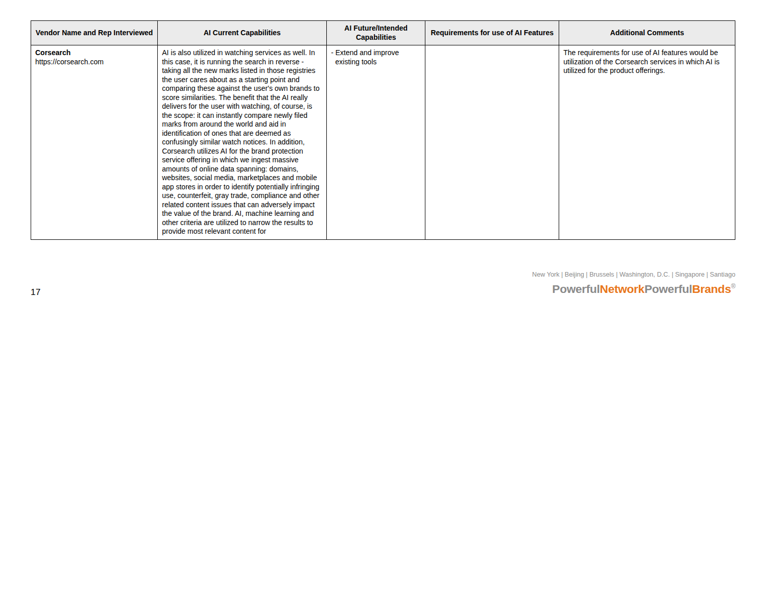| Vendor Name and Rep Interviewed | AI Current Capabilities | AI Future/Intended Capabilities | Requirements for use of AI Features | Additional Comments |
| --- | --- | --- | --- | --- |
| Corsearch https://corsearch.com | AI is also utilized in watching services as well. In this case, it is running the search in reverse - taking all the new marks listed in those registries the user cares about as a starting point and comparing these against the user's own brands to score similarities. The benefit that the AI really delivers for the user with watching, of course, is the scope: it can instantly compare newly filed marks from around the world and aid in identification of ones that are deemed as confusingly similar watch notices. In addition, Corsearch utilizes AI for the brand protection service offering in which we ingest massive amounts of online data spanning: domains, websites, social media, marketplaces and mobile app stores in order to identify potentially infringing use, counterfeit, gray trade, compliance and other related content issues that can adversely impact the value of the brand. AI, machine learning and other criteria are utilized to narrow the results to provide most relevant content for | - Extend and improve existing tools | | The requirements for use of AI features would be utilization of the Corsearch services in which AI is utilized for the product offerings. |
17
New York | Beijing | Brussels | Washington, D.C. | Singapore | Santiago
Powerful Network Powerful Brands®